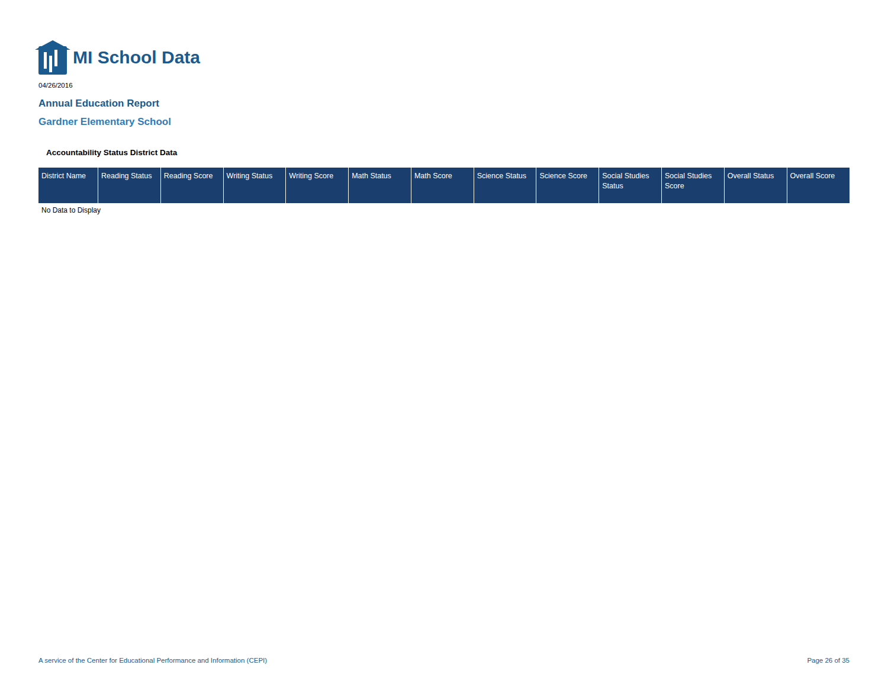MI School Data
04/26/2016
Annual Education Report
Gardner Elementary School
Accountability Status District Data
| District Name | Reading Status | Reading Score | Writing Status | Writing Score | Math Status | Math Score | Science Status | Science Score | Social Studies Status | Social Studies Score | Overall Status | Overall Score |
| --- | --- | --- | --- | --- | --- | --- | --- | --- | --- | --- | --- | --- |
| No Data to Display |
A service of the Center for Educational Performance and Information (CEPI)
Page 26 of 35